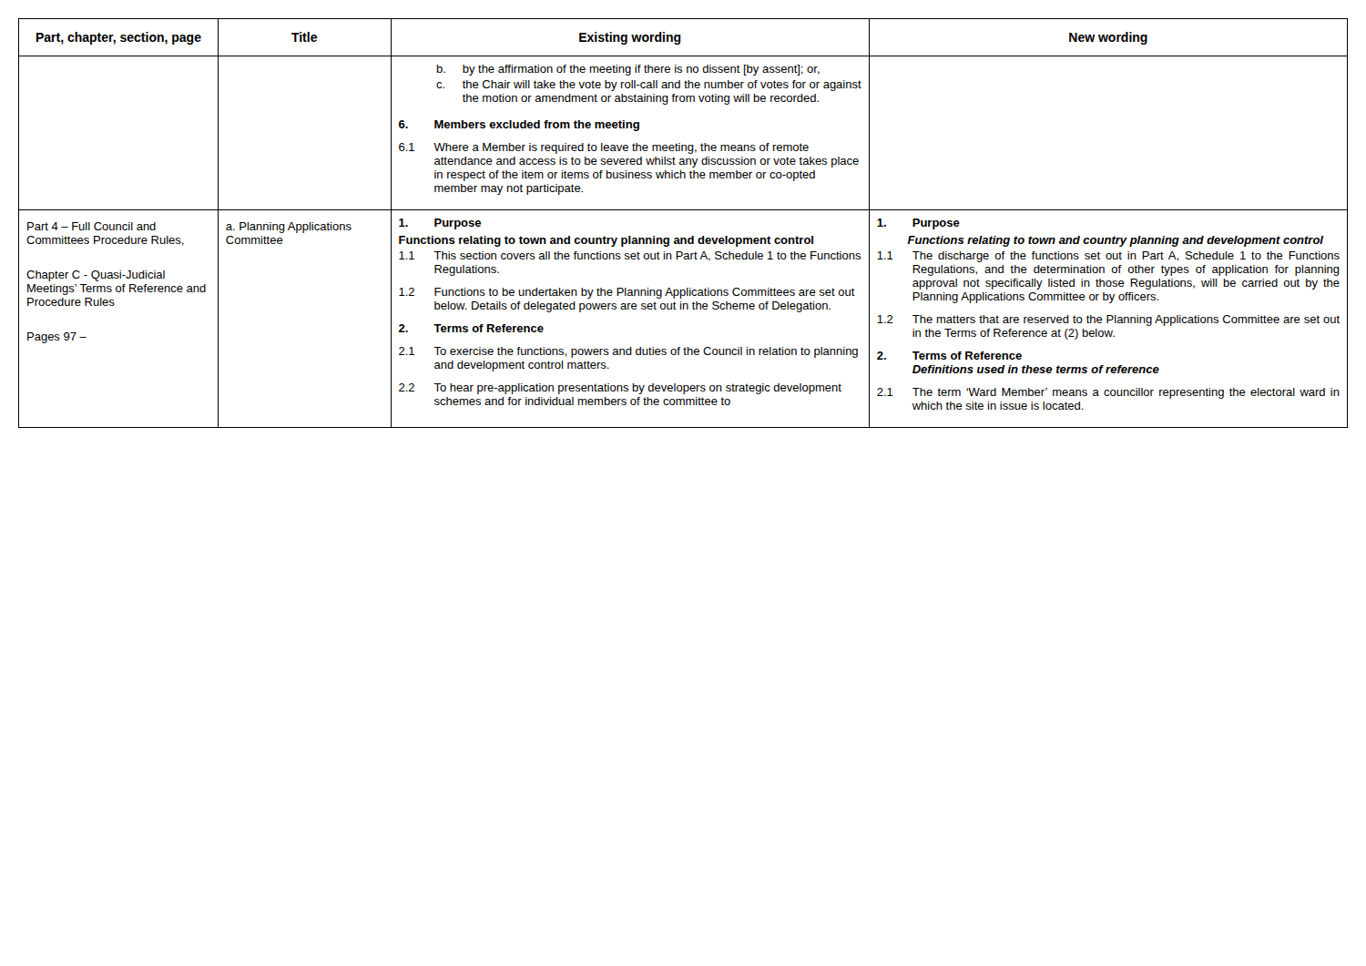| Part, chapter, section, page | Title | Existing wording | New wording |
| --- | --- | --- | --- |
| | | b. by the affirmation of the meeting if there is no dissent [by assent]; or, c. the Chair will take the vote by roll-call and the number of votes for or against the motion or amendment or abstaining from voting will be recorded. 6. Members excluded from the meeting 6.1 Where a Member is required to leave the meeting, the means of remote attendance and access is to be severed whilst any discussion or vote takes place in respect of the item or items of business which the member or co-opted member may not participate. | |
| Part 4 – Full Council and Committees Procedure Rules, Chapter C - Quasi-Judicial Meetings’ Terms of Reference and Procedure Rules Pages 97 – | a. Planning Applications Committee | 1. Purpose Functions relating to town and country planning and development control 1.1 This section covers all the functions set out in Part A, Schedule 1 to the Functions Regulations. 1.2 Functions to be undertaken by the Planning Applications Committees are set out below. Details of delegated powers are set out in the Scheme of Delegation. 2. Terms of Reference 2.1 To exercise the functions, powers and duties of the Council in relation to planning and development control matters. 2.2 To hear pre-application presentations by developers on strategic development schemes and for individual members of the committee to | 1. Purpose Functions relating to town and country planning and development control 1.1 The discharge of the functions set out in Part A, Schedule 1 to the Functions Regulations, and the determination of other types of application for planning approval not specifically listed in those Regulations, will be carried out by the Planning Applications Committee or by officers. 1.2 The matters that are reserved to the Planning Applications Committee are set out in the Terms of Reference at (2) below. 2. Terms of Reference Definitions used in these terms of reference 2.1 The term ‘Ward Member’ means a councillor representing the electoral ward in which the site in issue is located. |